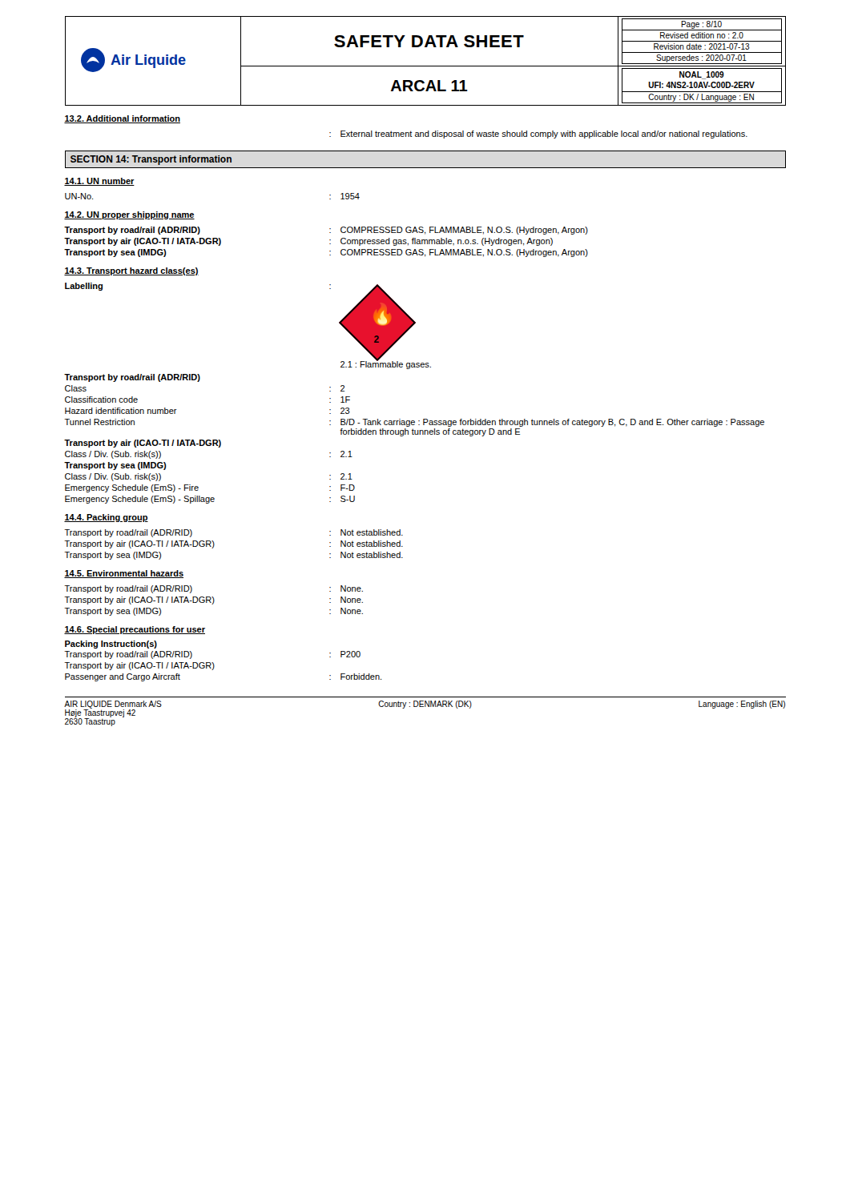| Air Liquide | SAFETY DATA SHEET | / Page : 8/10 / / Revised edition no : 2.0 / / Revision date : 2021-07-13 / / Supersedes : 2020-07-01 / |
| ARCAL 11 | / NOAL_1009 UFI: 4NS2-10AV-C00D-2ERV / / Country : DK / Language : EN / |
13.2. Additional information
| | : | External treatment and disposal of waste should comply with applicable local and/or national regulations. |
SECTION 14: Transport information
14.1. UN number
| UN-No. | : | 1954 |
14.2. UN proper shipping name
| Transport by road/rail (ADR/RID) | : | COMPRESSED GAS, FLAMMABLE, N.O.S. (Hydrogen, Argon) |
| Transport by air (ICAO-TI / IATA-DGR) | : | Compressed gas, flammable, n.o.s. (Hydrogen, Argon) |
| Transport by sea (IMDG) | : | COMPRESSED GAS, FLAMMABLE, N.O.S. (Hydrogen, Argon) |
14.3. Transport hazard class(es)
| Labelling | : | 🔥 2 2.1 : Flammable gases. |
| Transport by road/rail (ADR/RID) | | |
| Class | : | 2 |
| Classification code | : | 1F |
| Hazard identification number | : | 23 |
| Tunnel Restriction | : | B/D - Tank carriage : Passage forbidden through tunnels of category B, C, D and E. Other carriage : Passage forbidden through tunnels of category D and E |
| Transport by air (ICAO-TI / IATA-DGR) | | |
| Class / Div. (Sub. risk(s)) | : | 2.1 |
| Transport by sea (IMDG) | | |
| Class / Div. (Sub. risk(s)) | : | 2.1 |
| Emergency Schedule (EmS) - Fire | : | F-D |
| Emergency Schedule (EmS) - Spillage | : | S-U |
14.4. Packing group
| Transport by road/rail (ADR/RID) | : | Not established. |
| Transport by air (ICAO-TI / IATA-DGR) | : | Not established. |
| Transport by sea (IMDG) | : | Not established. |
14.5. Environmental hazards
| Transport by road/rail (ADR/RID) | : | None. |
| Transport by air (ICAO-TI / IATA-DGR) | : | None. |
| Transport by sea (IMDG) | : | None. |
14.6. Special precautions for user
Packing Instruction(s)
| Transport by road/rail (ADR/RID) | : | P200 |
| Transport by air (ICAO-TI / IATA-DGR) | | |
| Passenger and Cargo Aircraft | : | Forbidden. |
AIR LIQUIDE Denmark A/S
Høje Taastrupvej 42
2630 Taastrup
Country : DENMARK (DK)
Language : English (EN)